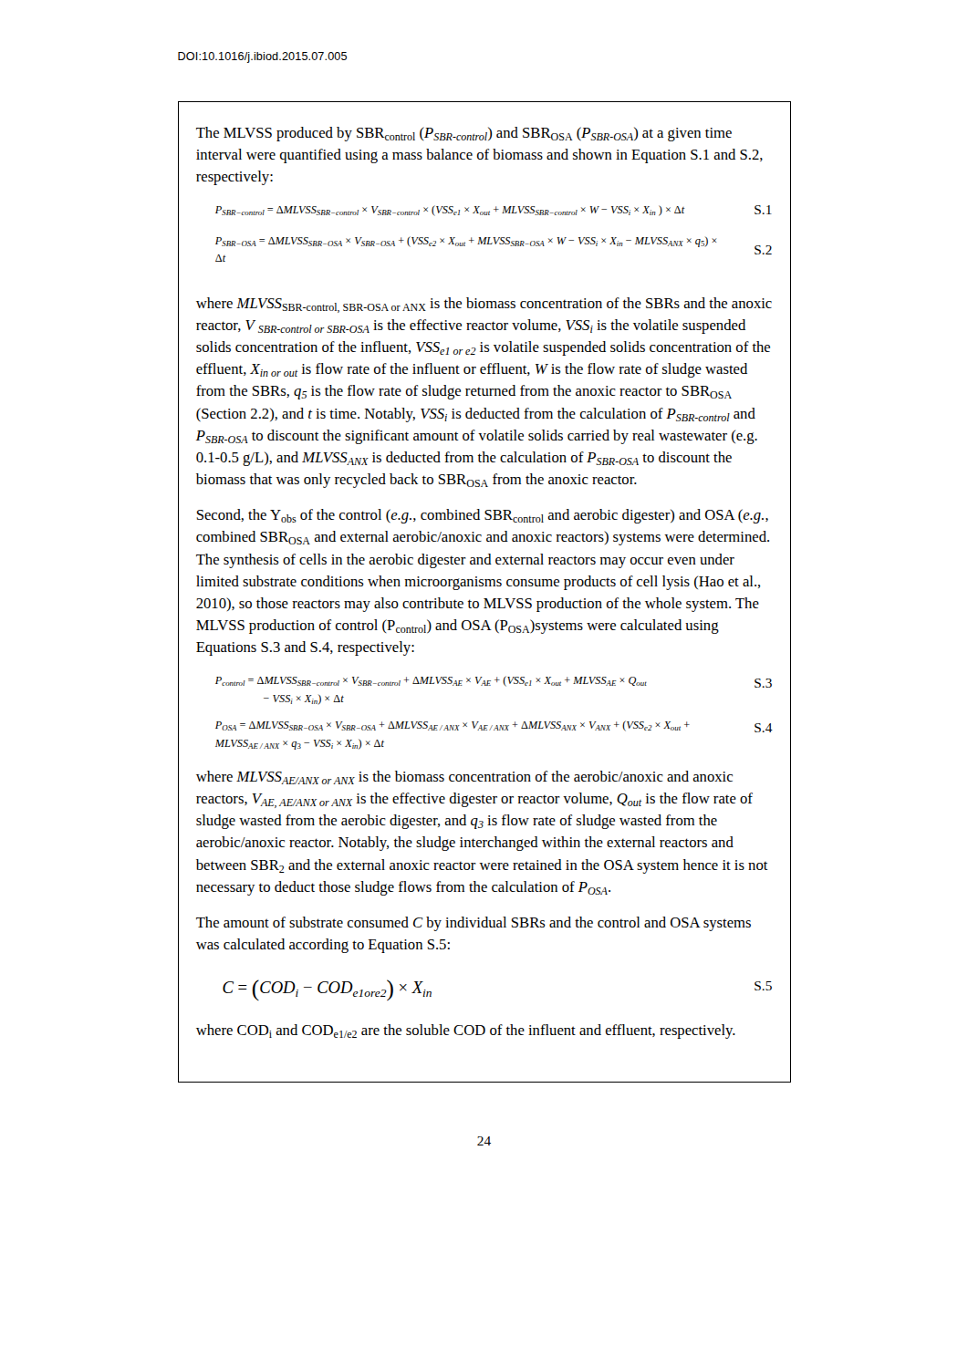DOI:10.1016/j.ibiod.2015.07.005
The MLVSS produced by SBRcontrol (PSBR-control) and SBROSA (PSBR-OSA) at a given time interval were quantified using a mass balance of biomass and shown in Equation S.1 and S.2, respectively:
PSBR−control = ΔMLVSSSBR−control × VSBR−control × (VSSe1 × Xout + MLVSSSBR−control × W − VSSi × Xin ) × Δt S.1
PSBR−OSA = ΔMLVSSSBR−OSA × VSBR−OSA + (VSSe2 × Xout + MLVSSSBR−OSA × W − VSSi × Xin − MLVSSANX × q5) × Δt S.2
where MLVSSSBR-control, SBR-OSA or ANX is the biomass concentration of the SBRs and the anoxic reactor, V SBR-control or SBR-OSA is the effective reactor volume, VSSi is the volatile suspended solids concentration of the influent, VSSe1 or e2 is volatile suspended solids concentration of the effluent, Xin or out is flow rate of the influent or effluent, W is the flow rate of sludge wasted from the SBRs, q5 is the flow rate of sludge returned from the anoxic reactor to SBROSA (Section 2.2), and t is time. Notably, VSSi is deducted from the calculation of PSBR-control and PSBR-OSA to discount the significant amount of volatile solids carried by real wastewater (e.g. 0.1-0.5 g/L), and MLVSSANX is deducted from the calculation of PSBR-OSA to discount the biomass that was only recycled back to SBROSA from the anoxic reactor.
Second, the Yobs of the control (e.g., combined SBRcontrol and aerobic digester) and OSA (e.g., combined SBROSA and external aerobic/anoxic and anoxic reactors) systems were determined. The synthesis of cells in the aerobic digester and external reactors may occur even under limited substrate conditions when microorganisms consume products of cell lysis (Hao et al., 2010), so those reactors may also contribute to MLVSS production of the whole system. The MLVSS production of control (Pcontrol) and OSA (POSA)systems were calculated using Equations S.3 and S.4, respectively:
Pcontrol = ΔMLVSSSBR−control × VSBR−control + ΔMLVSSAE × VAE + (VSSe1 × Xout + MLVSSAE × Qout − VSSi × Xin) × Δt S.3
POSA = ΔMLVSSSBR−OSA × VSBR−OSA + ΔMLVSSAE / ANX × VAE / ANX + ΔMLVSSANX × VANX + (VSSe2 × Xout + MLVSSAE / ANX × q3 − VSSi × Xin) × Δt S.4
where MLVSSAE/ANX or ANX is the biomass concentration of the aerobic/anoxic and anoxic reactors, VAE, AE/ANX or ANX is the effective digester or reactor volume, Qout is the flow rate of sludge wasted from the aerobic digester, and q3 is flow rate of sludge wasted from the aerobic/anoxic reactor. Notably, the sludge interchanged within the external reactors and between SBR2 and the external anoxic reactor were retained in the OSA system hence it is not necessary to deduct those sludge flows from the calculation of POSA.
The amount of substrate consumed C by individual SBRs and the control and OSA systems was calculated according to Equation S.5:
C = (CODi − CODe1ore2) × Xin S.5
where CODi and CODe1/e2 are the soluble COD of the influent and effluent, respectively.
24